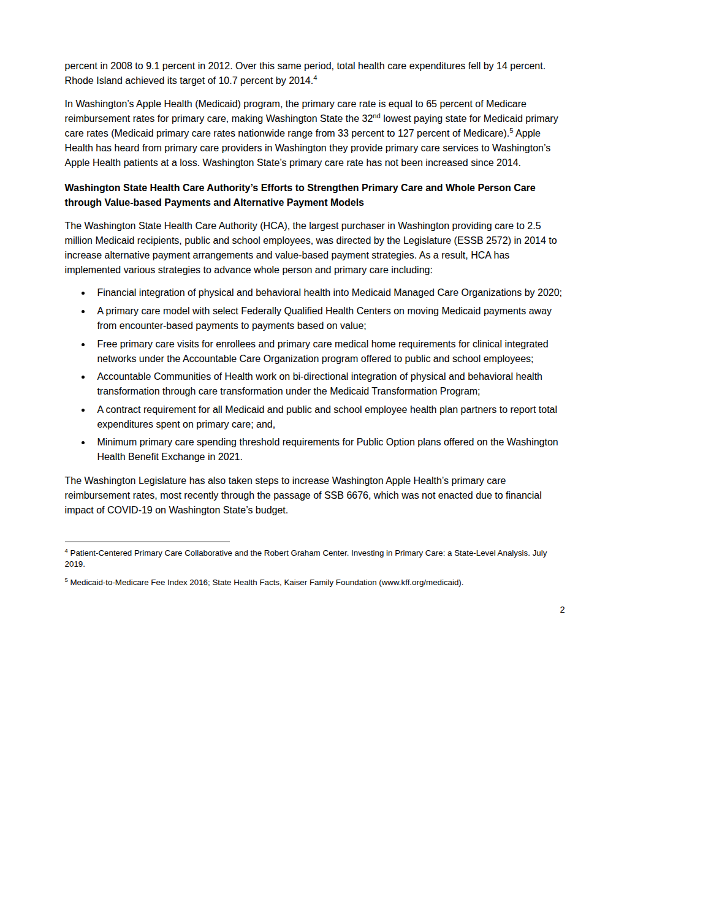percent in 2008 to 9.1 percent in 2012. Over this same period, total health care expenditures fell by 14 percent. Rhode Island achieved its target of 10.7 percent by 2014.4
In Washington’s Apple Health (Medicaid) program, the primary care rate is equal to 65 percent of Medicare reimbursement rates for primary care, making Washington State the 32nd lowest paying state for Medicaid primary care rates (Medicaid primary care rates nationwide range from 33 percent to 127 percent of Medicare).5 Apple Health has heard from primary care providers in Washington they provide primary care services to Washington’s Apple Health patients at a loss. Washington State’s primary care rate has not been increased since 2014.
Washington State Health Care Authority’s Efforts to Strengthen Primary Care and Whole Person Care through Value-based Payments and Alternative Payment Models
The Washington State Health Care Authority (HCA), the largest purchaser in Washington providing care to 2.5 million Medicaid recipients, public and school employees, was directed by the Legislature (ESSB 2572) in 2014 to increase alternative payment arrangements and value-based payment strategies. As a result, HCA has implemented various strategies to advance whole person and primary care including:
Financial integration of physical and behavioral health into Medicaid Managed Care Organizations by 2020;
A primary care model with select Federally Qualified Health Centers on moving Medicaid payments away from encounter-based payments to payments based on value;
Free primary care visits for enrollees and primary care medical home requirements for clinical integrated networks under the Accountable Care Organization program offered to public and school employees;
Accountable Communities of Health work on bi-directional integration of physical and behavioral health transformation through care transformation under the Medicaid Transformation Program;
A contract requirement for all Medicaid and public and school employee health plan partners to report total expenditures spent on primary care; and,
Minimum primary care spending threshold requirements for Public Option plans offered on the Washington Health Benefit Exchange in 2021.
The Washington Legislature has also taken steps to increase Washington Apple Health’s primary care reimbursement rates, most recently through the passage of SSB 6676, which was not enacted due to financial impact of COVID-19 on Washington State’s budget.
4 Patient-Centered Primary Care Collaborative and the Robert Graham Center. Investing in Primary Care: a State-Level Analysis. July 2019.
5 Medicaid-to-Medicare Fee Index 2016; State Health Facts, Kaiser Family Foundation (www.kff.org/medicaid).
2